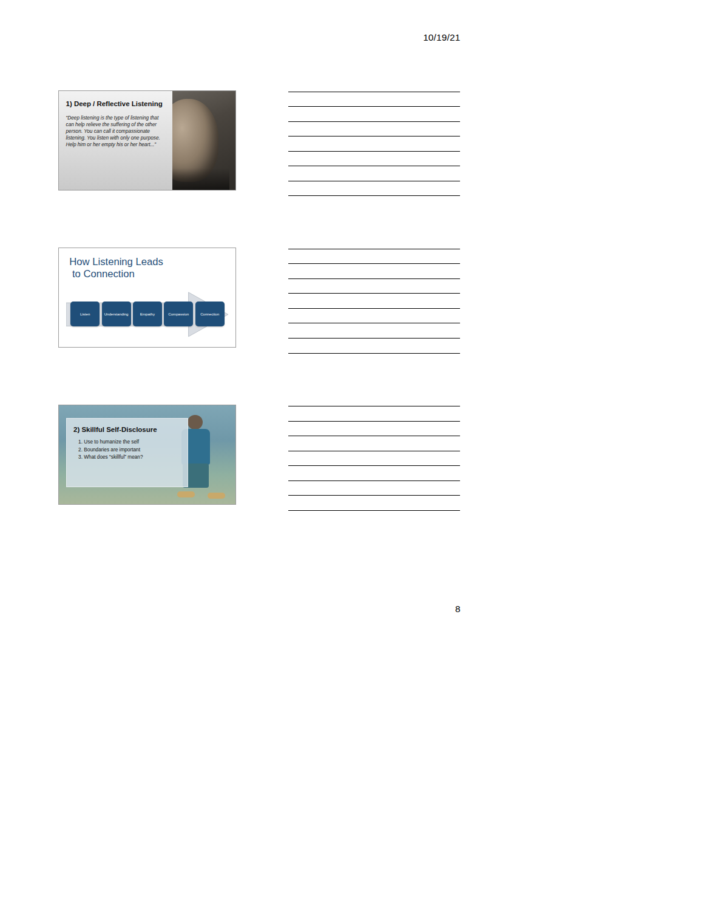10/19/21
1) Deep / Reflective Listening
“Deep listening is the type of listening that can help relieve the suffering of the other person. You can call it compassionate listening. You listen with only one purpose. Help him or her empty his or her heart...”
How Listening Leads
to Connection
Listen
Understanding
Empathy
Compassion
Connection
2) Skillful Self-Disclosure
Use to humanize the self
Boundaries are important
What does “skillful” mean?
8